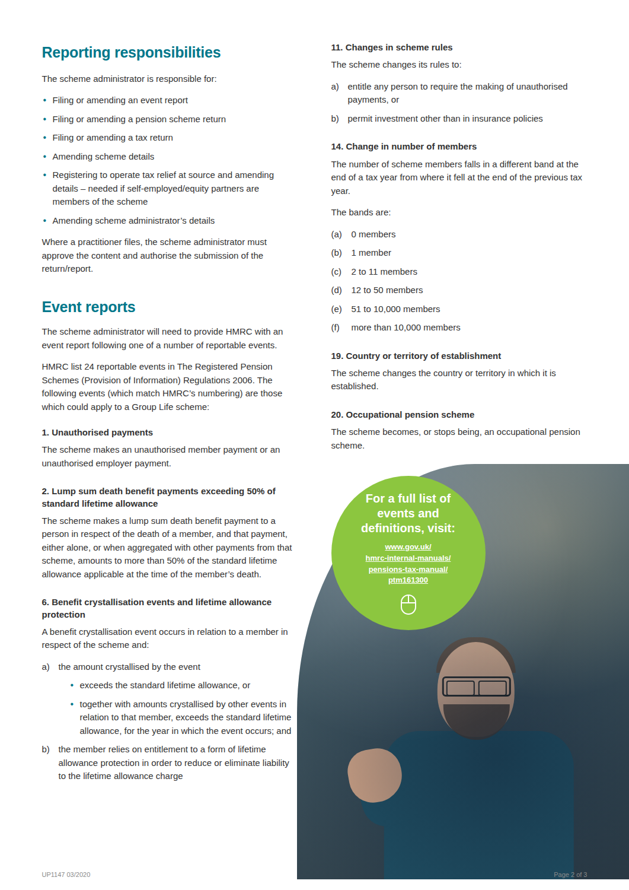Reporting responsibilities
The scheme administrator is responsible for:
Filing or amending an event report
Filing or amending a pension scheme return
Filing or amending a tax return
Amending scheme details
Registering to operate tax relief at source and amending details – needed if self-employed/equity partners are members of the scheme
Amending scheme administrator’s details
Where a practitioner files, the scheme administrator must approve the content and authorise the submission of the return/report.
Event reports
The scheme administrator will need to provide HMRC with an event report following one of a number of reportable events.
HMRC list 24 reportable events in The Registered Pension Schemes (Provision of Information) Regulations 2006. The following events (which match HMRC’s numbering) are those which could apply to a Group Life scheme:
1. Unauthorised payments
The scheme makes an unauthorised member payment or an unauthorised employer payment.
2. Lump sum death benefit payments exceeding 50% of standard lifetime allowance
The scheme makes a lump sum death benefit payment to a person in respect of the death of a member, and that payment, either alone, or when aggregated with other payments from that scheme, amounts to more than 50% of the standard lifetime allowance applicable at the time of the member’s death.
6. Benefit crystallisation events and lifetime allowance protection
A benefit crystallisation event occurs in relation to a member in respect of the scheme and:
the amount crystallised by the event
exceeds the standard lifetime allowance, or
together with amounts crystallised by other events in relation to that member, exceeds the standard lifetime allowance, for the year in which the event occurs; and
the member relies on entitlement to a form of lifetime allowance protection in order to reduce or eliminate liability to the lifetime allowance charge
11. Changes in scheme rules
The scheme changes its rules to:
entitle any person to require the making of unauthorised payments, or
permit investment other than in insurance policies
14. Change in number of members
The number of scheme members falls in a different band at the end of a tax year from where it fell at the end of the previous tax year.
The bands are:
0 members
1 member
2 to 11 members
12 to 50 members
51 to 10,000 members
more than 10,000 members
19. Country or territory of establishment
The scheme changes the country or territory in which it is established.
20. Occupational pension scheme
The scheme becomes, or stops being, an occupational pension scheme.
For a full list of events and definitions, visit:
www.gov.uk/
hmrc-internal-manuals/
pensions-tax-manual/
ptm161300
UP1147 03/2020 Page 2 of 3